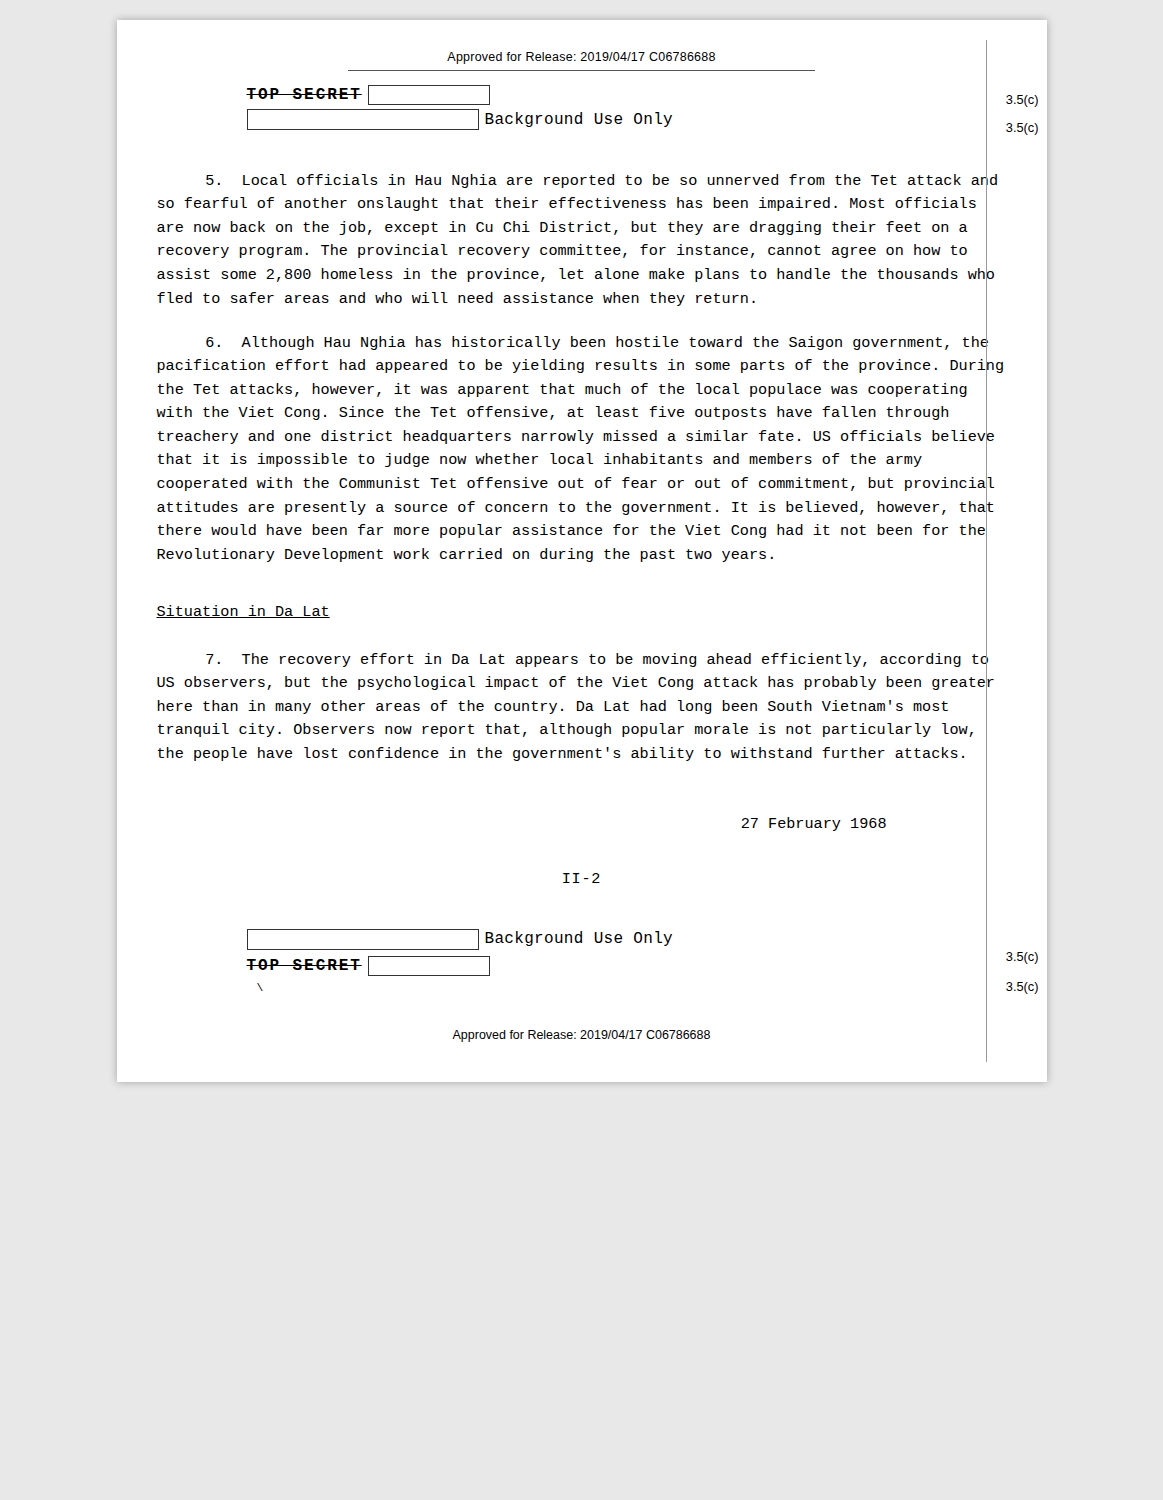3.5(c)
3.5(c)
3.5(c)
3.5(c)
Approved for Release: 2019/04/17 C06786688
TOP SECRET
Background Use Only
5. Local officials in Hau Nghia are reported to be so unnerved from the Tet attack and so fearful of another onslaught that their effectiveness has been impaired. Most officials are now back on the job, except in Cu Chi District, but they are dragging their feet on a recovery program. The provincial recovery committee, for instance, cannot agree on how to assist some 2,800 homeless in the province, let alone make plans to handle the thousands who fled to safer areas and who will need assistance when they return.
6. Although Hau Nghia has historically been hostile toward the Saigon government, the pacification effort had appeared to be yielding results in some parts of the province. During the Tet attacks, however, it was apparent that much of the local populace was cooperating with the Viet Cong. Since the Tet offensive, at least five outposts have fallen through treachery and one district headquarters narrowly missed a similar fate. US officials believe that it is impossible to judge now whether local inhabitants and members of the army cooperated with the Communist Tet offensive out of fear or out of commitment, but provincial attitudes are presently a source of concern to the government. It is believed, however, that there would have been far more popular assistance for the Viet Cong had it not been for the Revolutionary Development work carried on during the past two years.
Situation in Da Lat
7. The recovery effort in Da Lat appears to be moving ahead efficiently, according to US observers, but the psychological impact of the Viet Cong attack has probably been greater here than in many other areas of the country. Da Lat had long been South Vietnam's most tranquil city. Observers now report that, although popular morale is not particularly low, the people have lost confidence in the government's ability to withstand further attacks.
27 February 1968
II-2
Background Use Only
TOP SECRET
\
Approved for Release: 2019/04/17 C06786688